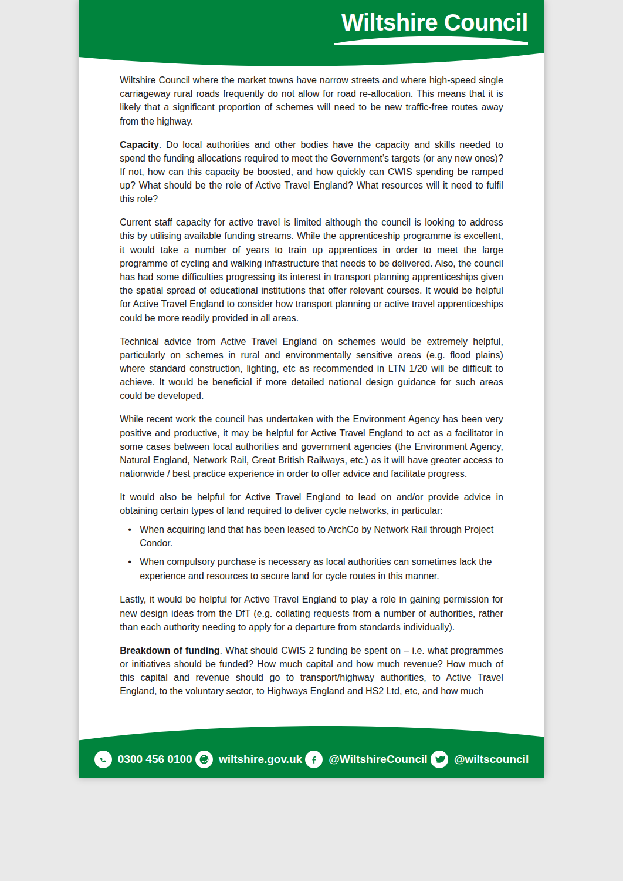Wiltshire Council
Wiltshire Council where the market towns have narrow streets and where high-speed single carriageway rural roads frequently do not allow for road re-allocation. This means that it is likely that a significant proportion of schemes will need to be new traffic-free routes away from the highway.
Capacity. Do local authorities and other bodies have the capacity and skills needed to spend the funding allocations required to meet the Government’s targets (or any new ones)? If not, how can this capacity be boosted, and how quickly can CWIS spending be ramped up? What should be the role of Active Travel England? What resources will it need to fulfil this role?
Current staff capacity for active travel is limited although the council is looking to address this by utilising available funding streams. While the apprenticeship programme is excellent, it would take a number of years to train up apprentices in order to meet the large programme of cycling and walking infrastructure that needs to be delivered. Also, the council has had some difficulties progressing its interest in transport planning apprenticeships given the spatial spread of educational institutions that offer relevant courses. It would be helpful for Active Travel England to consider how transport planning or active travel apprenticeships could be more readily provided in all areas.
Technical advice from Active Travel England on schemes would be extremely helpful, particularly on schemes in rural and environmentally sensitive areas (e.g. flood plains) where standard construction, lighting, etc as recommended in LTN 1/20 will be difficult to achieve. It would be beneficial if more detailed national design guidance for such areas could be developed.
While recent work the council has undertaken with the Environment Agency has been very positive and productive, it may be helpful for Active Travel England to act as a facilitator in some cases between local authorities and government agencies (the Environment Agency, Natural England, Network Rail, Great British Railways, etc.) as it will have greater access to nationwide / best practice experience in order to offer advice and facilitate progress.
It would also be helpful for Active Travel England to lead on and/or provide advice in obtaining certain types of land required to deliver cycle networks, in particular:
When acquiring land that has been leased to ArchCo by Network Rail through Project Condor.
When compulsory purchase is necessary as local authorities can sometimes lack the experience and resources to secure land for cycle routes in this manner.
Lastly, it would be helpful for Active Travel England to play a role in gaining permission for new design ideas from the DfT (e.g. collating requests from a number of authorities, rather than each authority needing to apply for a departure from standards individually).
Breakdown of funding. What should CWIS 2 funding be spent on – i.e. what programmes or initiatives should be funded? How much capital and how much revenue? How much of this capital and revenue should go to transport/highway authorities, to Active Travel England, to the voluntary sector, to Highways England and HS2 Ltd, etc, and how much
0300 456 0100
wiltshire.gov.uk
@WiltshireCouncil
@wiltscouncil